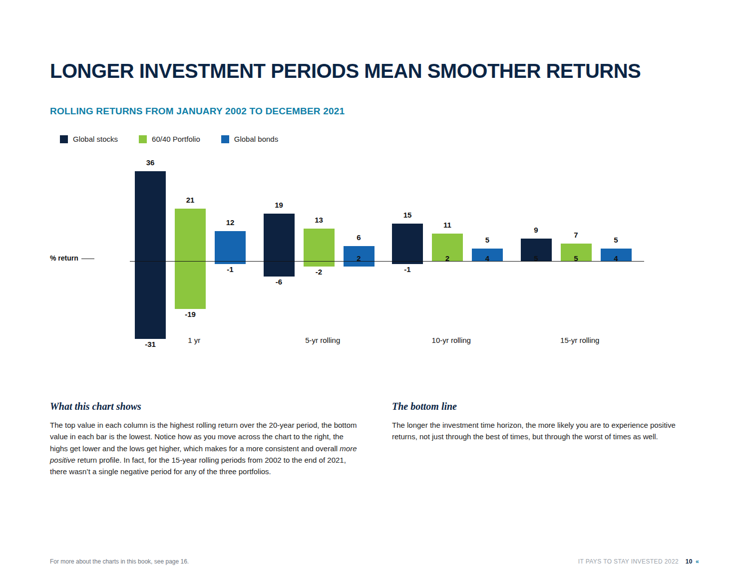Longer investment periods mean smoother returns
Rolling returns from January 2002 to December 2021
Global stocks
60/40 Portfolio
Global bonds
% return
36
-31
21
-19
12
-1
1 yr
19
-6
13
-2
6
2
5-yr rolling
15
-1
11
2
5
4
10-yr rolling
9
5
7
5
5
4
15-yr rolling
What this chart shows
The top value in each column is the highest rolling return over the 20-year period, the bottom value in each bar is the lowest. Notice how as you move across the chart to the right, the highs get lower and the lows get higher, which makes for a more consistent and overall more positive return profile. In fact, for the 15-year rolling periods from 2002 to the end of 2021, there wasn’t a single negative period for any of the three portfolios.
The bottom line
The longer the investment time horizon, the more likely you are to experience positive returns, not just through the best of times, but through the worst of times as well.
For more about the charts in this book, see page 16.
IT PAYS TO STAY INVESTED 2022 10«